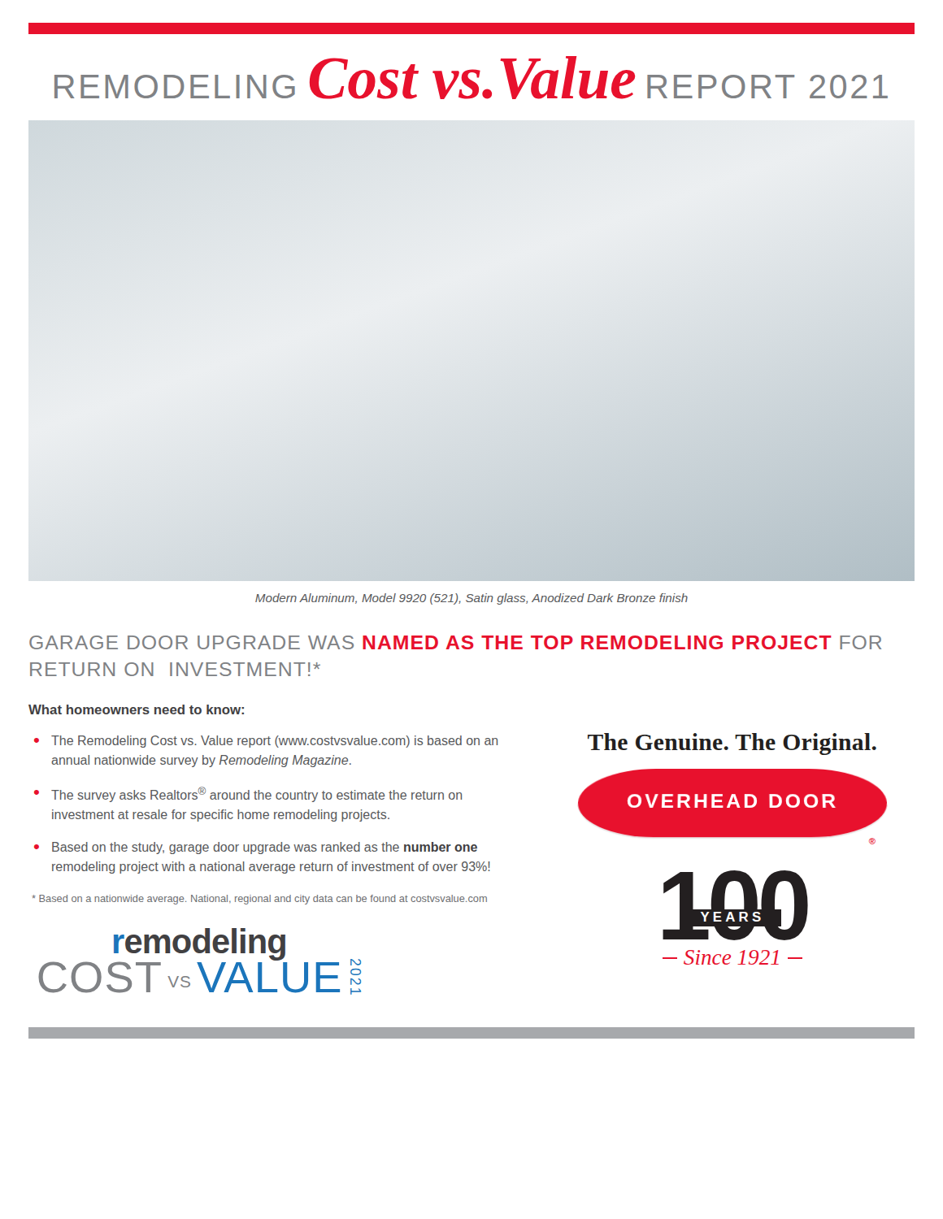Remodeling Cost vs.Value Report 2021
Modern Aluminum, Model 9920 (521), Satin glass, Anodized Dark Bronze finish
Garage door upgrade was named as the top remodeling project for return on investment!*
What homeowners need to know:
The Remodeling Cost vs. Value report (www.costvsvalue.com) is based on an annual nationwide survey by Remodeling Magazine.
The survey asks Realtors® around the country to estimate the return on investment at resale for specific home remodeling projects.
Based on the study, garage door upgrade was ranked as the number one remodeling project with a national average return of investment of over 93%!
* Based on a nationwide average. National, regional and city data can be found at costvsvalue.com
remodeling
COST VS VALUE 2021
The Genuine. The Original.
Overhead Door
®
100
YEARS
Since 1921